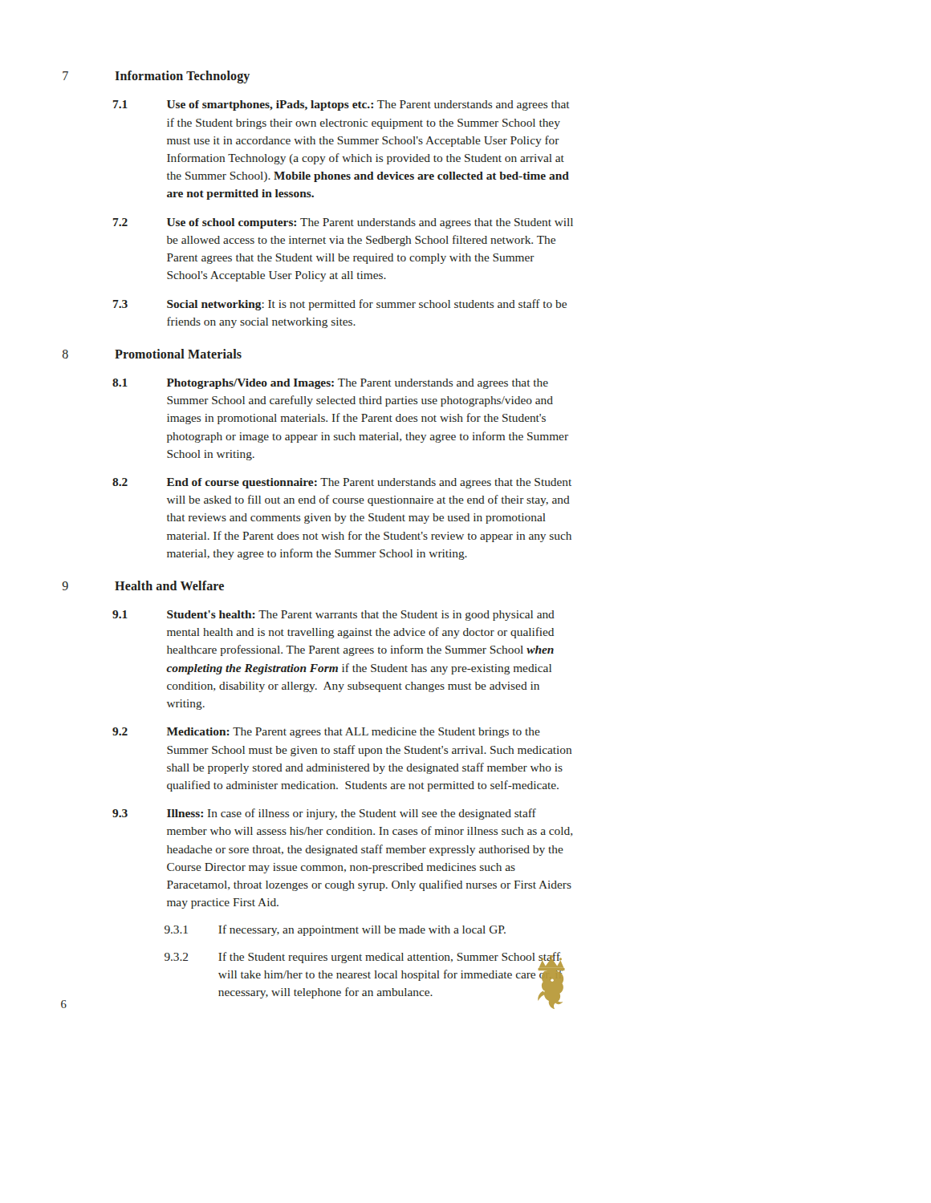7
Information Technology
7.1
Use of smartphones, iPads, laptops etc.: The Parent understands and agrees that if the Student brings their own electronic equipment to the Summer School they must use it in accordance with the Summer School's Acceptable User Policy for Information Technology (a copy of which is provided to the Student on arrival at the Summer School). Mobile phones and devices are collected at bed-time and are not permitted in lessons.
7.2
Use of school computers: The Parent understands and agrees that the Student will be allowed access to the internet via the Sedbergh School filtered network. The Parent agrees that the Student will be required to comply with the Summer School's Acceptable User Policy at all times.
7.3
Social networking: It is not permitted for summer school students and staff to be friends on any social networking sites.
8
Promotional Materials
8.1
Photographs/Video and Images: The Parent understands and agrees that the Summer School and carefully selected third parties use photographs/video and images in promotional materials. If the Parent does not wish for the Student's photograph or image to appear in such material, they agree to inform the Summer School in writing.
8.2
End of course questionnaire: The Parent understands and agrees that the Student will be asked to fill out an end of course questionnaire at the end of their stay, and that reviews and comments given by the Student may be used in promotional material. If the Parent does not wish for the Student's review to appear in any such material, they agree to inform the Summer School in writing.
9
Health and Welfare
9.1
Student's health: The Parent warrants that the Student is in good physical and mental health and is not travelling against the advice of any doctor or qualified healthcare professional. The Parent agrees to inform the Summer School when completing the Registration Form if the Student has any pre-existing medical condition, disability or allergy. Any subsequent changes must be advised in writing.
9.2
Medication: The Parent agrees that ALL medicine the Student brings to the Summer School must be given to staff upon the Student's arrival. Such medication shall be properly stored and administered by the designated staff member who is qualified to administer medication. Students are not permitted to self-medicate.
9.3
Illness: In case of illness or injury, the Student will see the designated staff member who will assess his/her condition. In cases of minor illness such as a cold, headache or sore throat, the designated staff member expressly authorised by the Course Director may issue common, non-prescribed medicines such as Paracetamol, throat lozenges or cough syrup. Only qualified nurses or First Aiders may practice First Aid.
9.3.1
If necessary, an appointment will be made with a local GP.
9.3.2
If the Student requires urgent medical attention, Summer School staff will take him/her to the nearest local hospital for immediate care or, if necessary, will telephone for an ambulance.
6